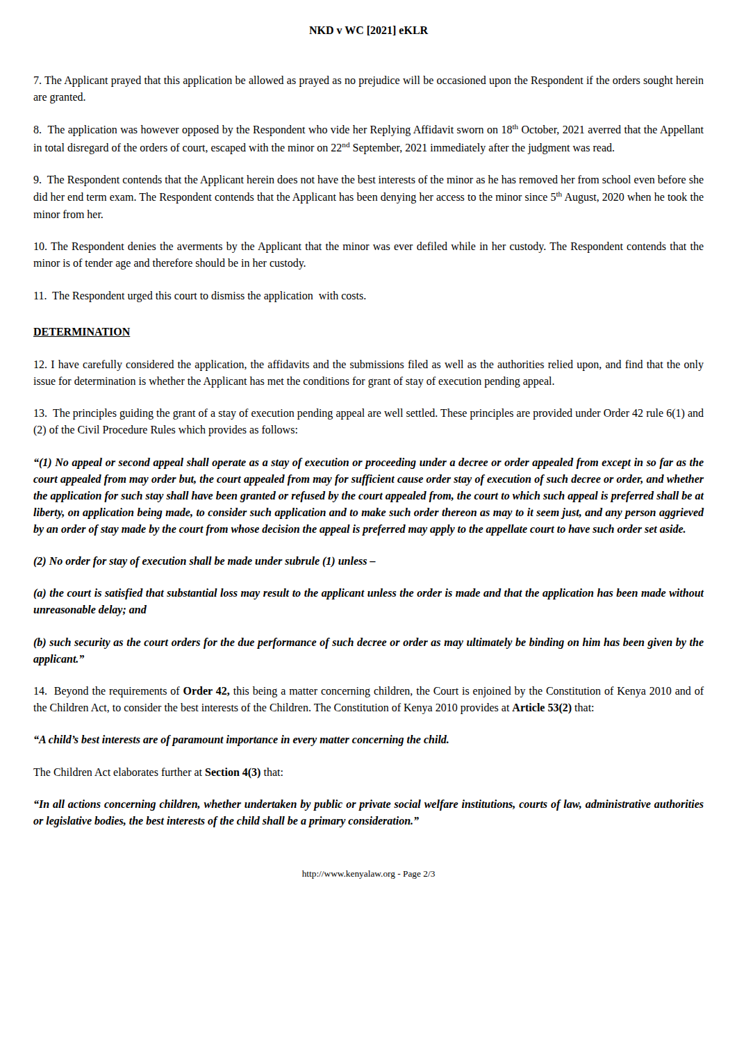NKD v WC [2021] eKLR
7. The Applicant prayed that this application be allowed as prayed as no prejudice will be occasioned upon the Respondent if the orders sought herein are granted.
8. The application was however opposed by the Respondent who vide her Replying Affidavit sworn on 18th October, 2021 averred that the Appellant in total disregard of the orders of court, escaped with the minor on 22nd September, 2021 immediately after the judgment was read.
9. The Respondent contends that the Applicant herein does not have the best interests of the minor as he has removed her from school even before she did her end term exam. The Respondent contends that the Applicant has been denying her access to the minor since 5th August, 2020 when he took the minor from her.
10. The Respondent denies the averments by the Applicant that the minor was ever defiled while in her custody. The Respondent contends that the minor is of tender age and therefore should be in her custody.
11. The Respondent urged this court to dismiss the application with costs.
DETERMINATION
12. I have carefully considered the application, the affidavits and the submissions filed as well as the authorities relied upon, and find that the only issue for determination is whether the Applicant has met the conditions for grant of stay of execution pending appeal.
13. The principles guiding the grant of a stay of execution pending appeal are well settled. These principles are provided under Order 42 rule 6(1) and (2) of the Civil Procedure Rules which provides as follows:
“(1) No appeal or second appeal shall operate as a stay of execution or proceeding under a decree or order appealed from except in so far as the court appealed from may order but, the court appealed from may for sufficient cause order stay of execution of such decree or order, and whether the application for such stay shall have been granted or refused by the court appealed from, the court to which such appeal is preferred shall be at liberty, on application being made, to consider such application and to make such order thereon as may to it seem just, and any person aggrieved by an order of stay made by the court from whose decision the appeal is preferred may apply to the appellate court to have such order set aside.
(2) No order for stay of execution shall be made under subrule (1) unless –
(a) the court is satisfied that substantial loss may result to the applicant unless the order is made and that the application has been made without unreasonable delay; and
(b) such security as the court orders for the due performance of such decree or order as may ultimately be binding on him has been given by the applicant.”
14. Beyond the requirements of Order 42, this being a matter concerning children, the Court is enjoined by the Constitution of Kenya 2010 and of the Children Act, to consider the best interests of the Children. The Constitution of Kenya 2010 provides at Article 53(2) that:
“A child’s best interests are of paramount importance in every matter concerning the child.
The Children Act elaborates further at Section 4(3) that:
“In all actions concerning children, whether undertaken by public or private social welfare institutions, courts of law, administrative authorities or legislative bodies, the best interests of the child shall be a primary consideration.”
http://www.kenyalaw.org - Page 2/3